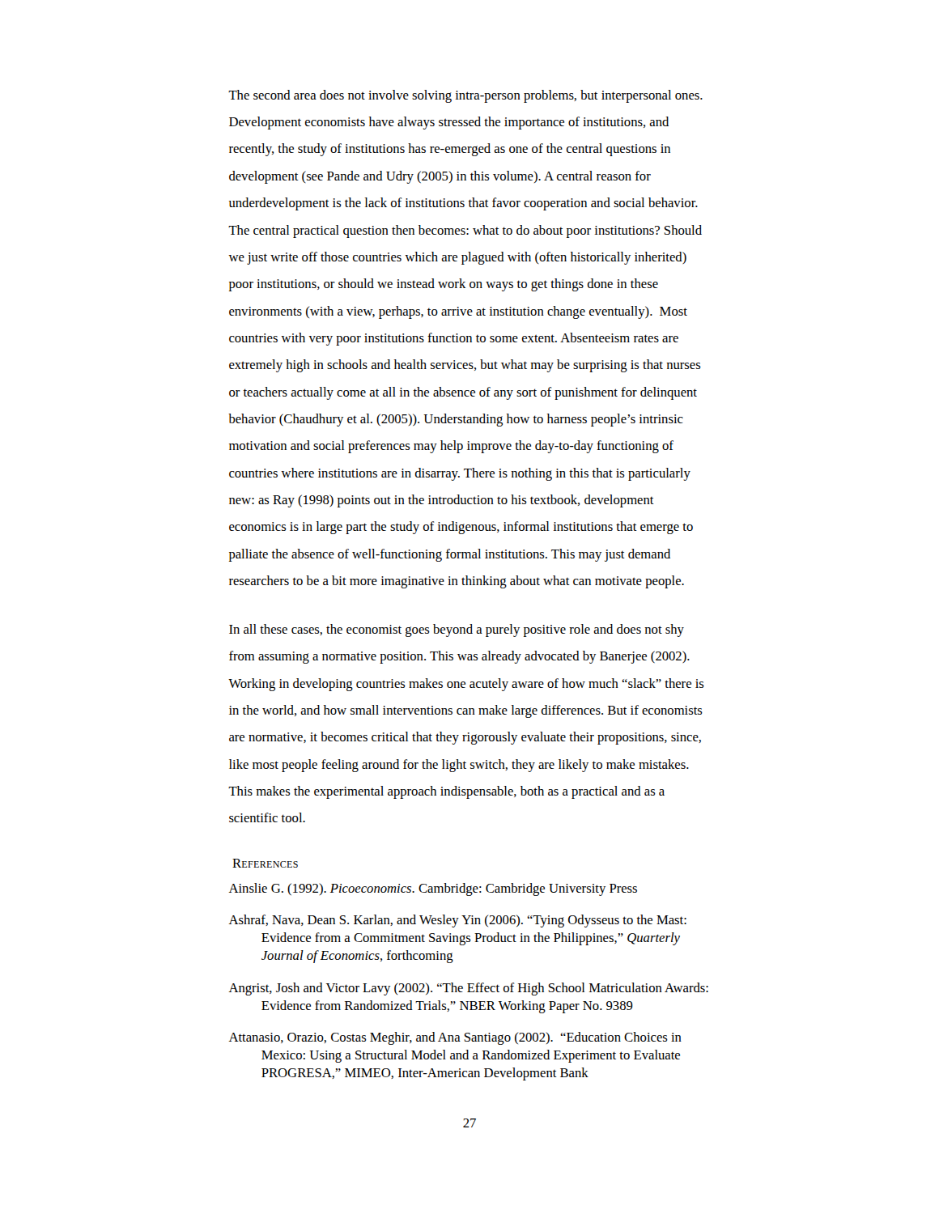The second area does not involve solving intra-person problems, but interpersonal ones. Development economists have always stressed the importance of institutions, and recently, the study of institutions has re-emerged as one of the central questions in development (see Pande and Udry (2005) in this volume). A central reason for underdevelopment is the lack of institutions that favor cooperation and social behavior. The central practical question then becomes: what to do about poor institutions? Should we just write off those countries which are plagued with (often historically inherited) poor institutions, or should we instead work on ways to get things done in these environments (with a view, perhaps, to arrive at institution change eventually). Most countries with very poor institutions function to some extent. Absenteeism rates are extremely high in schools and health services, but what may be surprising is that nurses or teachers actually come at all in the absence of any sort of punishment for delinquent behavior (Chaudhury et al. (2005)). Understanding how to harness people’s intrinsic motivation and social preferences may help improve the day-to-day functioning of countries where institutions are in disarray. There is nothing in this that is particularly new: as Ray (1998) points out in the introduction to his textbook, development economics is in large part the study of indigenous, informal institutions that emerge to palliate the absence of well-functioning formal institutions. This may just demand researchers to be a bit more imaginative in thinking about what can motivate people.
In all these cases, the economist goes beyond a purely positive role and does not shy from assuming a normative position. This was already advocated by Banerjee (2002). Working in developing countries makes one acutely aware of how much “slack” there is in the world, and how small interventions can make large differences. But if economists are normative, it becomes critical that they rigorously evaluate their propositions, since, like most people feeling around for the light switch, they are likely to make mistakes. This makes the experimental approach indispensable, both as a practical and as a scientific tool.
References
Ainslie G. (1992). Picoeconomics. Cambridge: Cambridge University Press
Ashraf, Nava, Dean S. Karlan, and Wesley Yin (2006). “Tying Odysseus to the Mast: Evidence from a Commitment Savings Product in the Philippines,” Quarterly Journal of Economics, forthcoming
Angrist, Josh and Victor Lavy (2002). “The Effect of High School Matriculation Awards: Evidence from Randomized Trials,” NBER Working Paper No. 9389
Attanasio, Orazio, Costas Meghir, and Ana Santiago (2002). “Education Choices in Mexico: Using a Structural Model and a Randomized Experiment to Evaluate PROGRESA,” MIMEO, Inter-American Development Bank
27